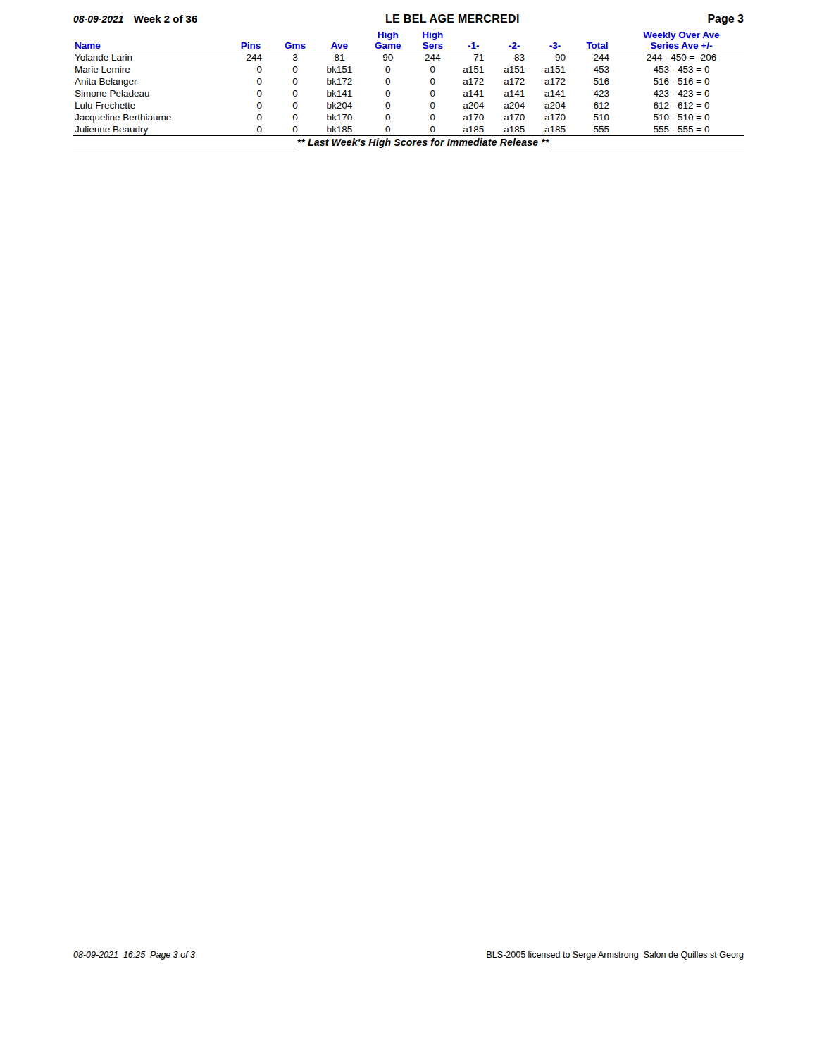08-09-2021 Week 2 of 36 LE BEL AGE MERCREDI Page 3
| | | | | High | High | | | | | Weekly Over Ave |
| --- | --- | --- | --- | --- | --- | --- | --- | --- | --- | --- |
| Name | Pins | Gms | Ave | Game | Sers | -1- | -2- | -3- | Total | Series Ave +/- |
| Yolande Larin | 244 | 3 | 81 | 90 | 244 | 71 | 83 | 90 | 244 | 244 - 450 = -206 |
| Marie Lemire | 0 | 0 | bk151 | 0 | 0 | a151 | a151 | a151 | 453 | 453 - 453 = 0 |
| Anita Belanger | 0 | 0 | bk172 | 0 | 0 | a172 | a172 | a172 | 516 | 516 - 516 = 0 |
| Simone Peladeau | 0 | 0 | bk141 | 0 | 0 | a141 | a141 | a141 | 423 | 423 - 423 = 0 |
| Lulu Frechette | 0 | 0 | bk204 | 0 | 0 | a204 | a204 | a204 | 612 | 612 - 612 = 0 |
| Jacqueline Berthiaume | 0 | 0 | bk170 | 0 | 0 | a170 | a170 | a170 | 510 | 510 - 510 = 0 |
| Julienne Beaudry | 0 | 0 | bk185 | 0 | 0 | a185 | a185 | a185 | 555 | 555 - 555 = 0 |
| | ** Last Week's High Scores for Immediate Release ** | |
08-09-2021 16:25 Page 3 of 3
BLS-2005 licensed to Serge Armstrong Salon de Quilles st Georg